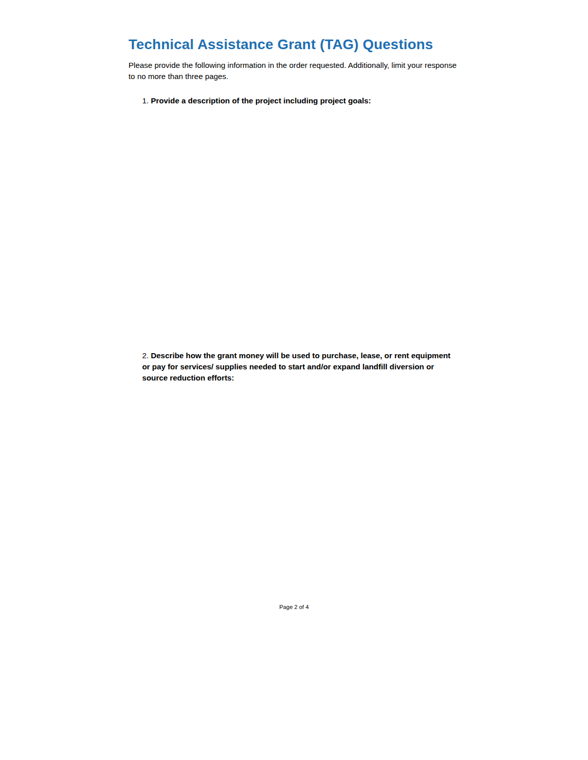Technical Assistance Grant (TAG) Questions
Please provide the following information in the order requested. Additionally, limit your response to no more than three pages.
1. Provide a description of the project including project goals:
2. Describe how the grant money will be used to purchase, lease, or rent equipment or pay for services/ supplies needed to start and/or expand landfill diversion or source reduction efforts:
Page 2 of 4